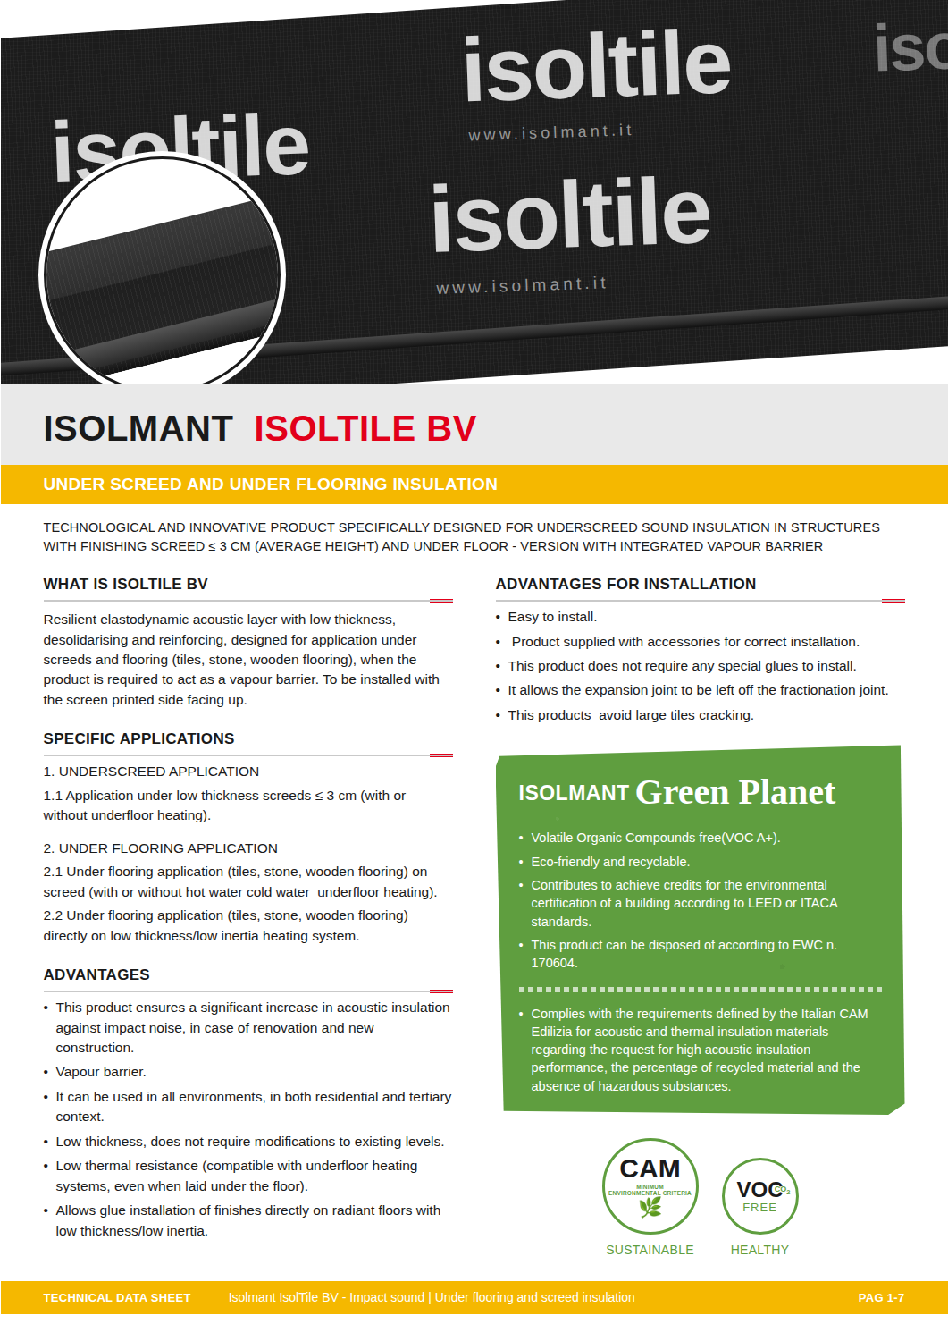isoltilewww.isolmant.it
isoltileisolmant.it
isoltilewww.isolmant.it
iso
ISOLMANT ISOLTILE BV
Under screed and under flooring insulation
Technological and innovative product specifically designed for underscreed sound insulation in structures with finishing screed ≤ 3 cm (average height) and under floor - version with integrated vapour barrier
What is Isoltile BV
Resilient elastodynamic acoustic layer with low thickness, desolidarising and reinforcing, designed for application under screeds and flooring (tiles, stone, wooden flooring), when the product is required to act as a vapour barrier. To be installed with the screen printed side facing up.
Specific applications
1. UNDERSCREED APPLICATION
1.1 Application under low thickness screeds ≤ 3 cm (with or without underfloor heating).
2. UNDER FLOORING APPLICATION
2.1 Under flooring application (tiles, stone, wooden flooring) on screed (with or without hot water cold water underfloor heating).
2.2 Under flooring application (tiles, stone, wooden flooring) directly on low thickness/low inertia heating system.
Advantages
This product ensures a significant increase in acoustic insulation against impact noise, in case of renovation and new construction.
Vapour barrier.
It can be used in all environments, in both residential and tertiary context.
Low thickness, does not require modifications to existing levels.
Low thermal resistance (compatible with underfloor heating systems, even when laid under the floor).
Allows glue installation of finishes directly on radiant floors with low thickness/low inertia.
Advantages for installation
Easy to install.
Product supplied with accessories for correct installation.
This product does not require any special glues to install.
It allows the expansion joint to be left off the fractionation joint.
This products avoid large tiles cracking.
ISOLMANTGreen Planet
Volatile Organic Compounds free(VOC A+).
Eco-friendly and recyclable.
Contributes to achieve credits for the environmental certification of a building according to LEED or ITACA standards.
This product can be disposed of according to EWC n. 170604.
Complies with the requirements defined by the Italian CAM Edilizia for acoustic and thermal insulation materials regarding the request for high acoustic insulation performance, the percentage of recycled material and the absence of hazardous substances.
CAM
MINIMUM
ENVIRONMENTAL CRITERIA
🌿
Sustainable
VOC
FREE
CO2
Healthy
Technical data sheet Isolmant IsolTile BV - Impact sound | Under flooring and screed insulation Pag 1-7